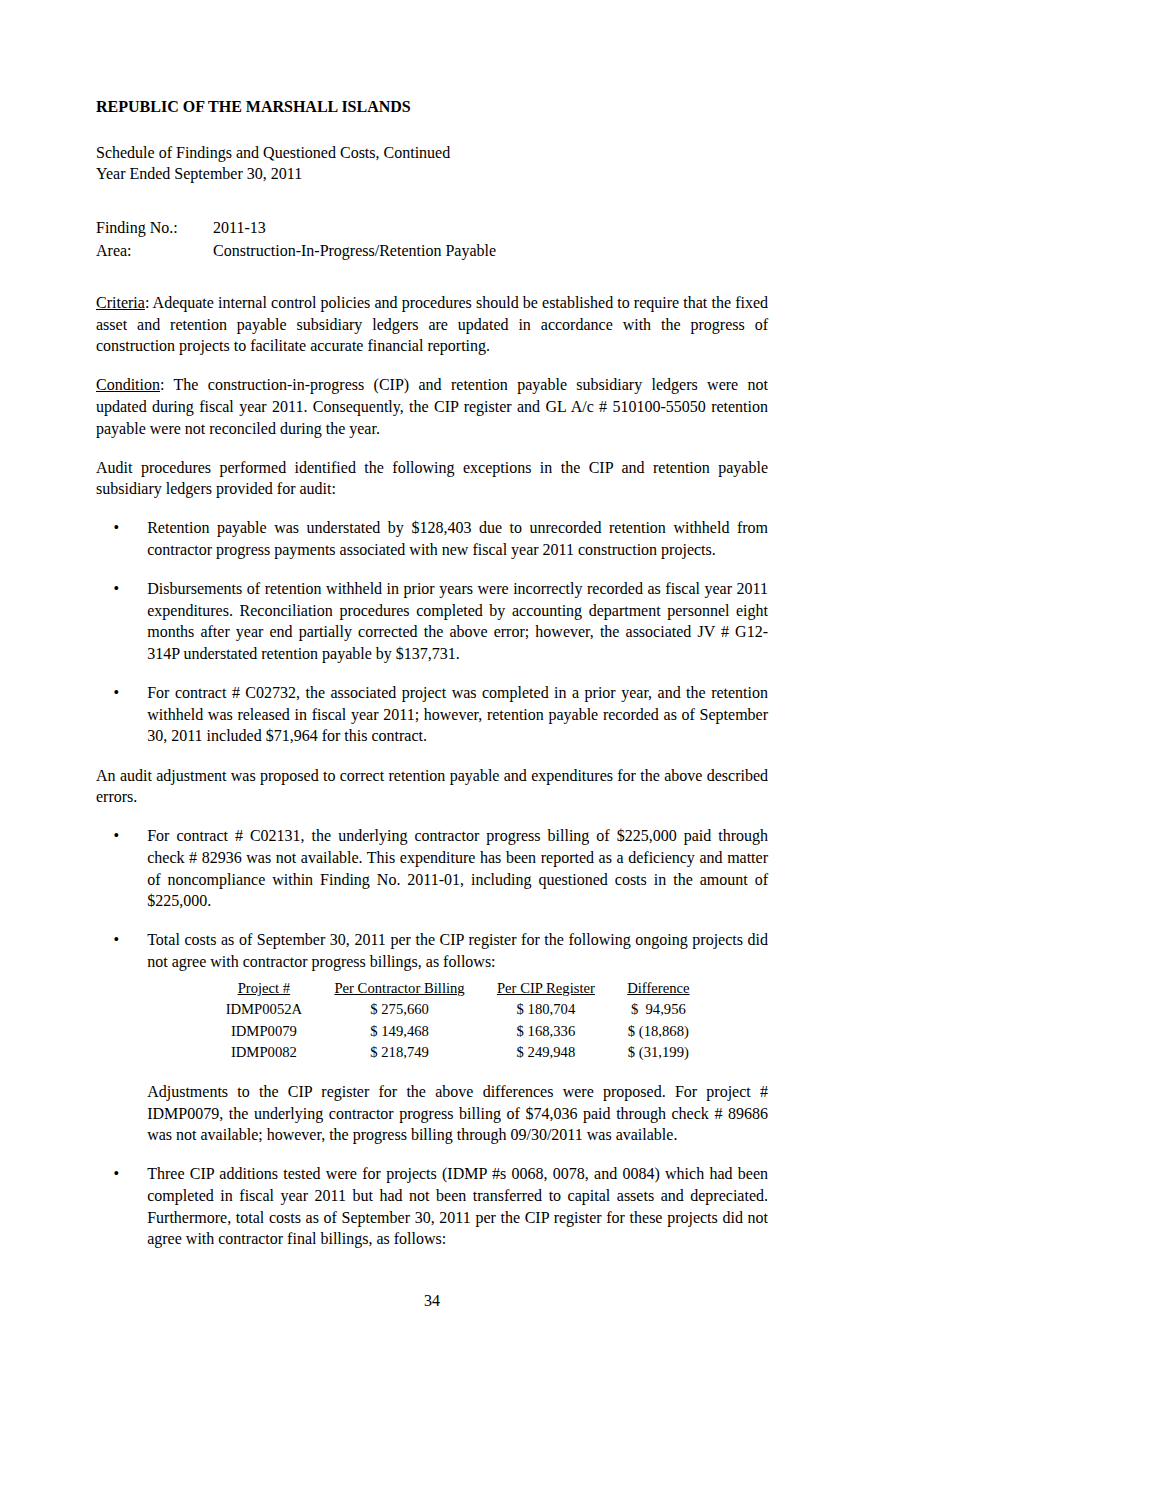REPUBLIC OF THE MARSHALL ISLANDS
Schedule of Findings and Questioned Costs, Continued
Year Ended September 30, 2011
| Finding No.: | 2011-13 |
| Area: | Construction-In-Progress/Retention Payable |
Criteria: Adequate internal control policies and procedures should be established to require that the fixed asset and retention payable subsidiary ledgers are updated in accordance with the progress of construction projects to facilitate accurate financial reporting.
Condition: The construction-in-progress (CIP) and retention payable subsidiary ledgers were not updated during fiscal year 2011. Consequently, the CIP register and GL A/c # 510100-55050 retention payable were not reconciled during the year.
Audit procedures performed identified the following exceptions in the CIP and retention payable subsidiary ledgers provided for audit:
Retention payable was understated by $128,403 due to unrecorded retention withheld from contractor progress payments associated with new fiscal year 2011 construction projects.
Disbursements of retention withheld in prior years were incorrectly recorded as fiscal year 2011 expenditures. Reconciliation procedures completed by accounting department personnel eight months after year end partially corrected the above error; however, the associated JV # G12-314P understated retention payable by $137,731.
For contract # C02732, the associated project was completed in a prior year, and the retention withheld was released in fiscal year 2011; however, retention payable recorded as of September 30, 2011 included $71,964 for this contract.
An audit adjustment was proposed to correct retention payable and expenditures for the above described errors.
For contract # C02131, the underlying contractor progress billing of $225,000 paid through check # 82936 was not available. This expenditure has been reported as a deficiency and matter of noncompliance within Finding No. 2011-01, including questioned costs in the amount of $225,000.
Total costs as of September 30, 2011 per the CIP register for the following ongoing projects did not agree with contractor progress billings, as follows:
| Project # | Per Contractor Billing | Per CIP Register | Difference |
| --- | --- | --- | --- |
| IDMP0052A | $ 275,660 | $ 180,704 | $ 94,956 |
| IDMP0079 | $ 149,468 | $ 168,336 | $ (18,868) |
| IDMP0082 | $ 218,749 | $ 249,948 | $ (31,199) |
Adjustments to the CIP register for the above differences were proposed. For project # IDMP0079, the underlying contractor progress billing of $74,036 paid through check # 89686 was not available; however, the progress billing through 09/30/2011 was available.
Three CIP additions tested were for projects (IDMP #s 0068, 0078, and 0084) which had been completed in fiscal year 2011 but had not been transferred to capital assets and depreciated. Furthermore, total costs as of September 30, 2011 per the CIP register for these projects did not agree with contractor final billings, as follows:
34